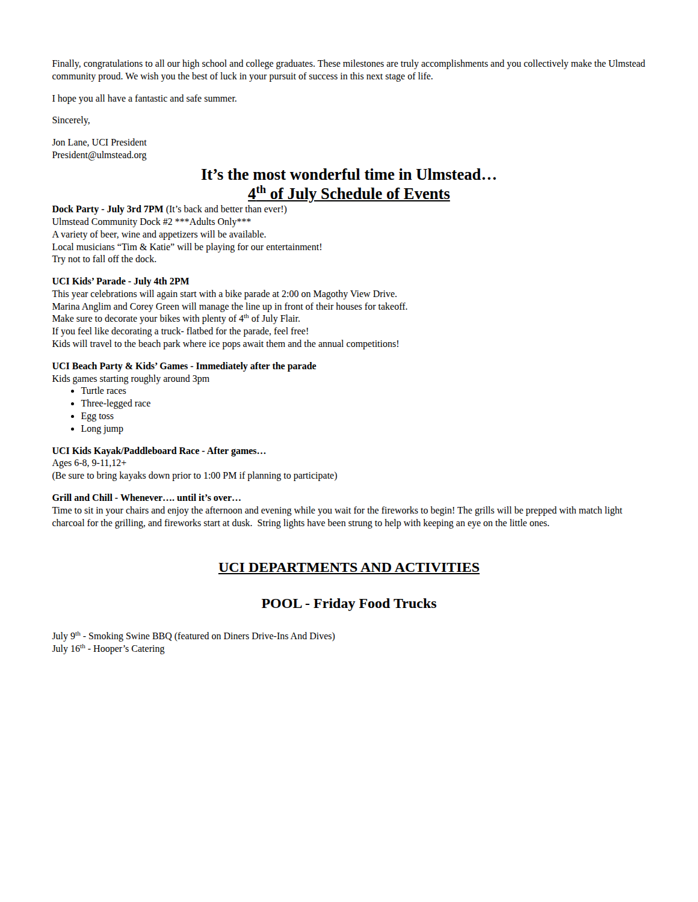Finally, congratulations to all our high school and college graduates. These milestones are truly accomplishments and you collectively make the Ulmstead community proud. We wish you the best of luck in your pursuit of success in this next stage of life.
I hope you all have a fantastic and safe summer.
Sincerely,
Jon Lane, UCI President
President@ulmstead.org
It’s the most wonderful time in Ulmstead…4th of July Schedule of Events
Dock Party - July 3rd 7PM (It’s back and better than ever!)
Ulmstead Community Dock #2 ***Adults Only***
A variety of beer, wine and appetizers will be available.
Local musicians “Tim & Katie” will be playing for our entertainment!
Try not to fall off the dock.
UCI Kids’ Parade - July 4th 2PM
This year celebrations will again start with a bike parade at 2:00 on Magothy View Drive.
Marina Anglim and Corey Green will manage the line up in front of their houses for takeoff.
Make sure to decorate your bikes with plenty of 4th of July Flair.
If you feel like decorating a truck- flatbed for the parade, feel free!
Kids will travel to the beach park where ice pops await them and the annual competitions!
UCI Beach Party & Kids’ Games - Immediately after the parade
Kids games starting roughly around 3pm
Turtle races
Three-legged race
Egg toss
Long jump
UCI Kids Kayak/Paddleboard Race - After games…
Ages 6-8, 9-11,12+
(Be sure to bring kayaks down prior to 1:00 PM if planning to participate)
Grill and Chill - Whenever…. until it’s over…
Time to sit in your chairs and enjoy the afternoon and evening while you wait for the fireworks to begin! The grills will be prepped with match light charcoal for the grilling, and fireworks start at dusk. String lights have been strung to help with keeping an eye on the little ones.
UCI DEPARTMENTS AND ACTIVITIES
POOL - Friday Food Trucks
July 9th - Smoking Swine BBQ (featured on Diners Drive-Ins And Dives)
July 16th - Hooper’s Catering